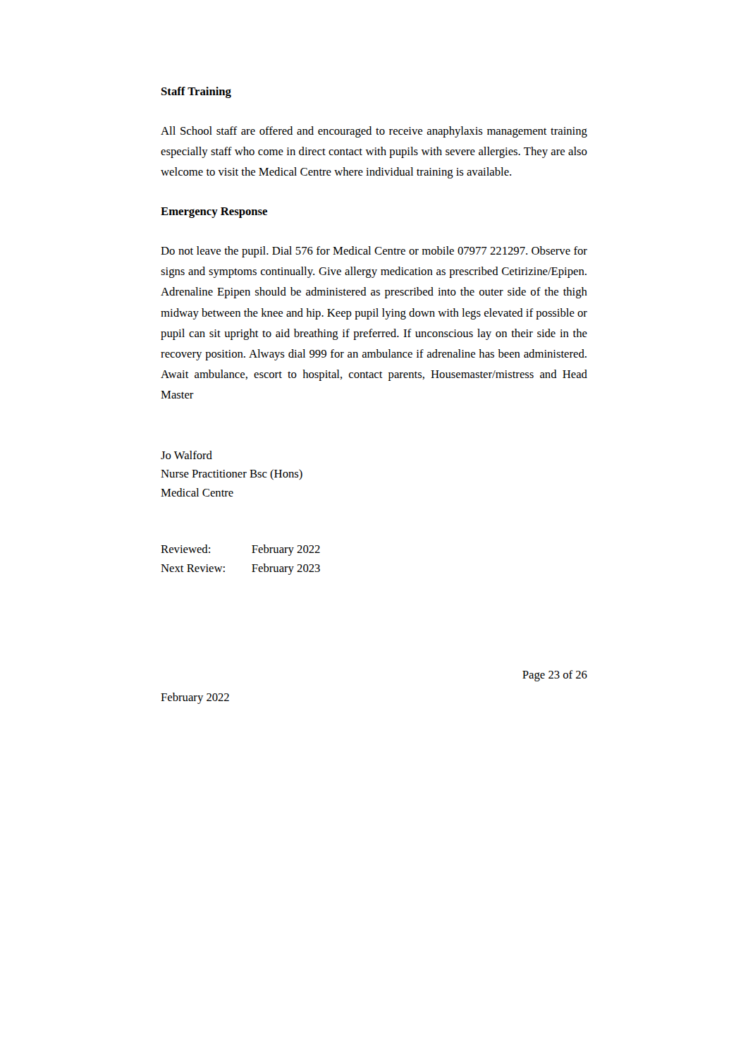Staff Training
All School staff are offered and encouraged to receive anaphylaxis management training especially staff who come in direct contact with pupils with severe allergies. They are also welcome to visit the Medical Centre where individual training is available.
Emergency Response
Do not leave the pupil. Dial 576 for Medical Centre or mobile 07977 221297. Observe for signs and symptoms continually. Give allergy medication as prescribed Cetirizine/Epipen. Adrenaline Epipen should be administered as prescribed into the outer side of the thigh midway between the knee and hip. Keep pupil lying down with legs elevated if possible or pupil can sit upright to aid breathing if preferred. If unconscious lay on their side in the recovery position. Always dial 999 for an ambulance if adrenaline has been administered. Await ambulance, escort to hospital, contact parents, Housemaster/mistress and Head Master
Jo Walford
Nurse Practitioner Bsc (Hons)
Medical Centre
| Reviewed: | February 2022 |
| Next Review: | February 2023 |
Page 23 of 26
February 2022